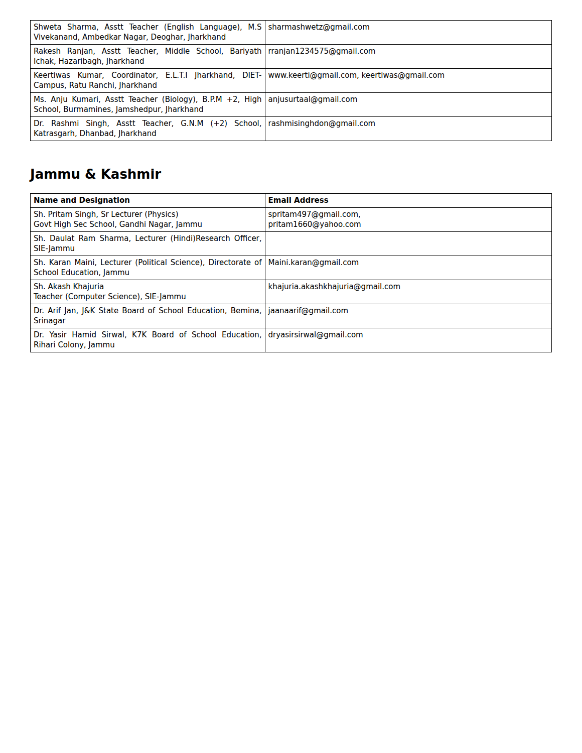| Shweta Sharma, Asstt Teacher (English Language), M.S Vivekanand, Ambedkar Nagar, Deoghar, Jharkhand | sharmashwetz@gmail.com |
| Rakesh Ranjan, Asstt Teacher, Middle School, Bariyath Ichak, Hazaribagh, Jharkhand | rranjan1234575@gmail.com |
| Keertiwas Kumar, Coordinator, E.L.T.I Jharkhand, DIET-Campus, Ratu Ranchi, Jharkhand | www.keerti@gmail.com, keertiwas@gmail.com |
| Ms. Anju Kumari, Asstt Teacher (Biology), B.P.M +2, High School, Burmamines, Jamshedpur, Jharkhand | anjusurtaal@gmail.com |
| Dr. Rashmi Singh, Asstt Teacher, G.N.M (+2) School, Katrasgarh, Dhanbad, Jharkhand | rashmisinghdon@gmail.com |
Jammu & Kashmir
| Name and Designation | Email Address |
| --- | --- |
| Sh. Pritam Singh, Sr Lecturer (Physics) Govt High Sec School, Gandhi Nagar, Jammu | spritam497@gmail.com, pritam1660@yahoo.com |
| Sh. Daulat Ram Sharma, Lecturer (Hindi)Research Officer, SIE-Jammu | |
| Sh. Karan Maini, Lecturer (Political Science), Directorate of School Education, Jammu | Maini.karan@gmail.com |
| Sh. Akash Khajuria Teacher (Computer Science), SIE-Jammu | khajuria.akashkhajuria@gmail.com |
| Dr. Arif Jan, J&K State Board of School Education, Bemina, Srinagar | jaanaarif@gmail.com |
| Dr. Yasir Hamid Sirwal, K7K Board of School Education, Rihari Colony, Jammu | dryasirsirwal@gmail.com |